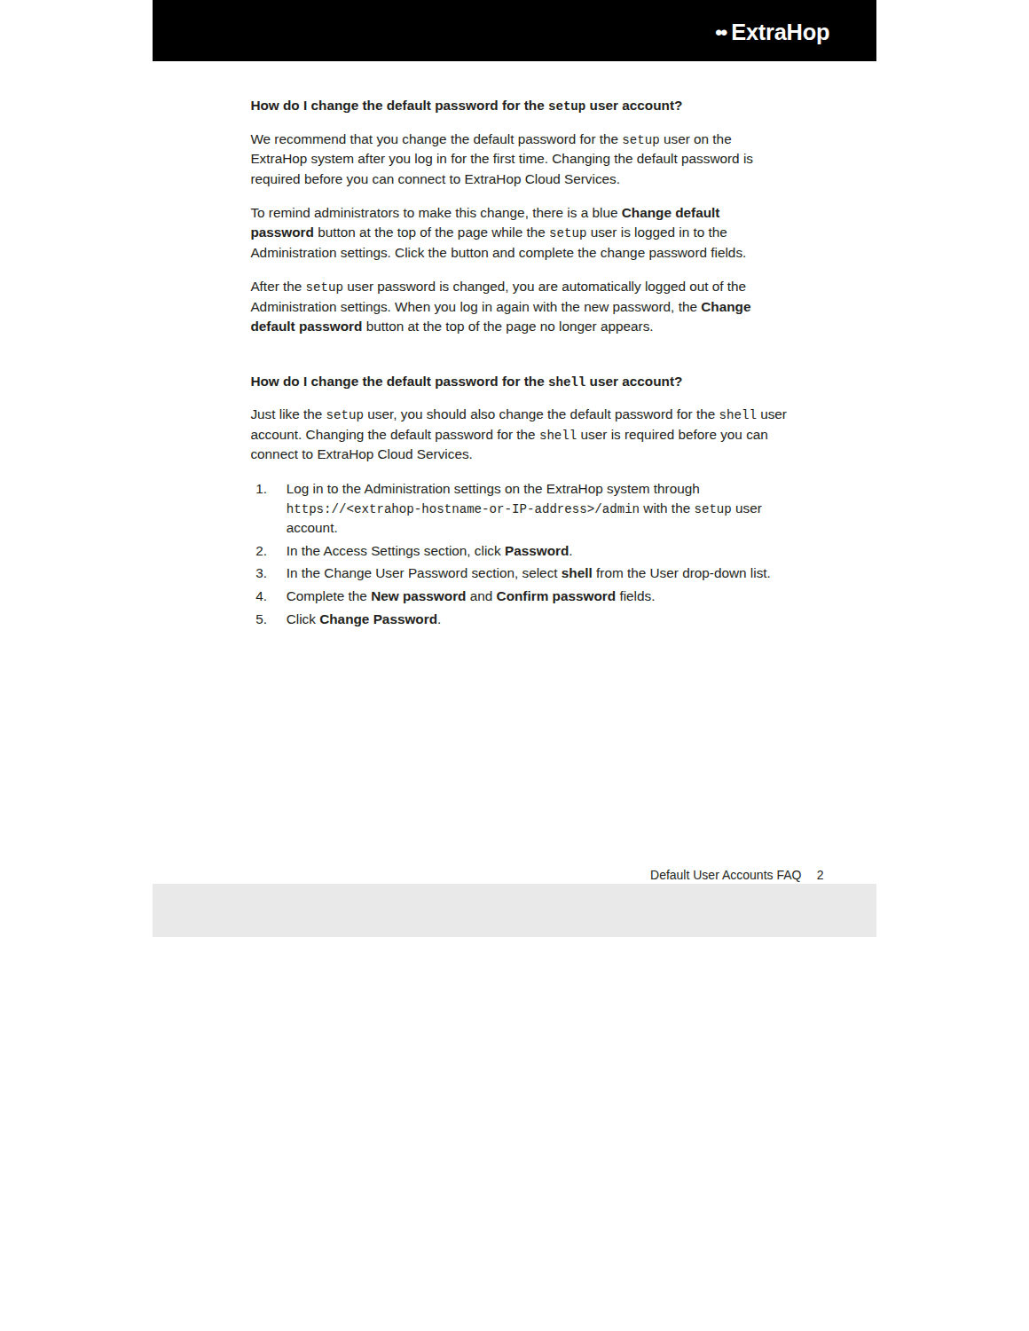••ExtraHop
How do I change the default password for the setup user account?
We recommend that you change the default password for the setup user on the ExtraHop system after you log in for the first time. Changing the default password is required before you can connect to ExtraHop Cloud Services.
To remind administrators to make this change, there is a blue Change default password button at the top of the page while the setup user is logged in to the Administration settings. Click the button and complete the change password fields.
After the setup user password is changed, you are automatically logged out of the Administration settings. When you log in again with the new password, the Change default password button at the top of the page no longer appears.
How do I change the default password for the shell user account?
Just like the setup user, you should also change the default password for the shell user account. Changing the default password for the shell user is required before you can connect to ExtraHop Cloud Services.
Log in to the Administration settings on the ExtraHop system through https://<extrahop-hostname-or-IP-address>/admin with the setup user account.
In the Access Settings section, click Password.
In the Change User Password section, select shell from the User drop-down list.
Complete the New password and Confirm password fields.
Click Change Password.
Default User Accounts FAQ2